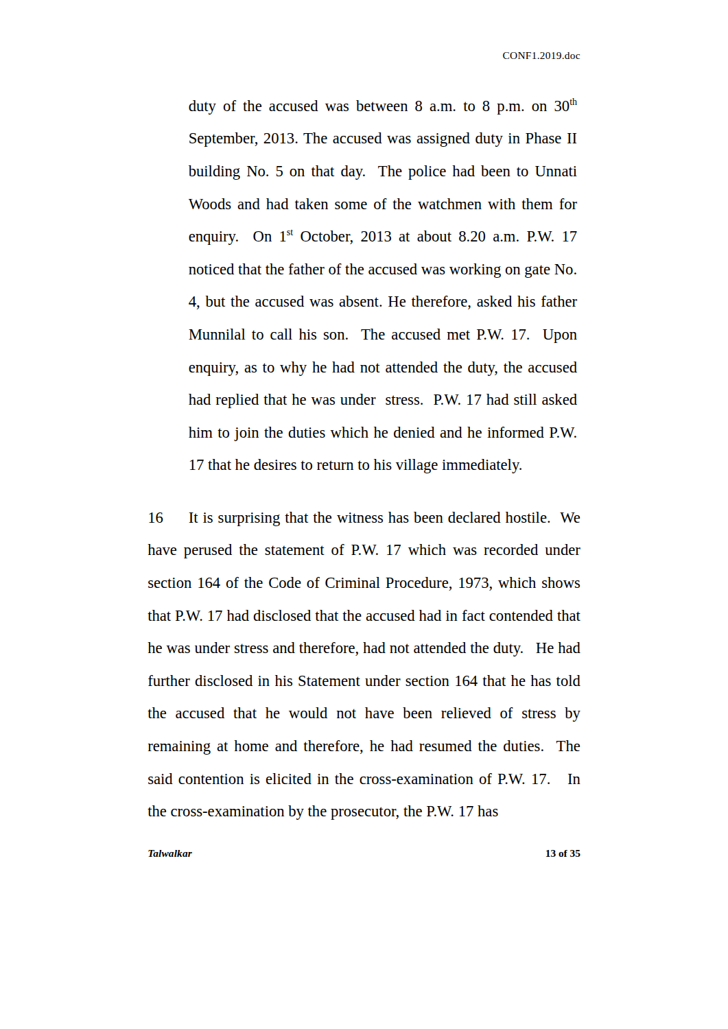CONF1.2019.doc
duty of the accused was between 8 a.m. to 8 p.m. on 30th September, 2013. The accused was assigned duty in Phase II building No. 5 on that day. The police had been to Unnati Woods and had taken some of the watchmen with them for enquiry. On 1st October, 2013 at about 8.20 a.m. P.W. 17 noticed that the father of the accused was working on gate No. 4, but the accused was absent. He therefore, asked his father Munnilal to call his son. The accused met P.W. 17. Upon enquiry, as to why he had not attended the duty, the accused had replied that he was under stress. P.W. 17 had still asked him to join the duties which he denied and he informed P.W. 17 that he desires to return to his village immediately.
16 It is surprising that the witness has been declared hostile. We have perused the statement of P.W. 17 which was recorded under section 164 of the Code of Criminal Procedure, 1973, which shows that P.W. 17 had disclosed that the accused had in fact contended that he was under stress and therefore, had not attended the duty. He had further disclosed in his Statement under section 164 that he has told the accused that he would not have been relieved of stress by remaining at home and therefore, he had resumed the duties. The said contention is elicited in the cross-examination of P.W. 17. In the cross-examination by the prosecutor, the P.W. 17 has
Talwalkar 13 of 35